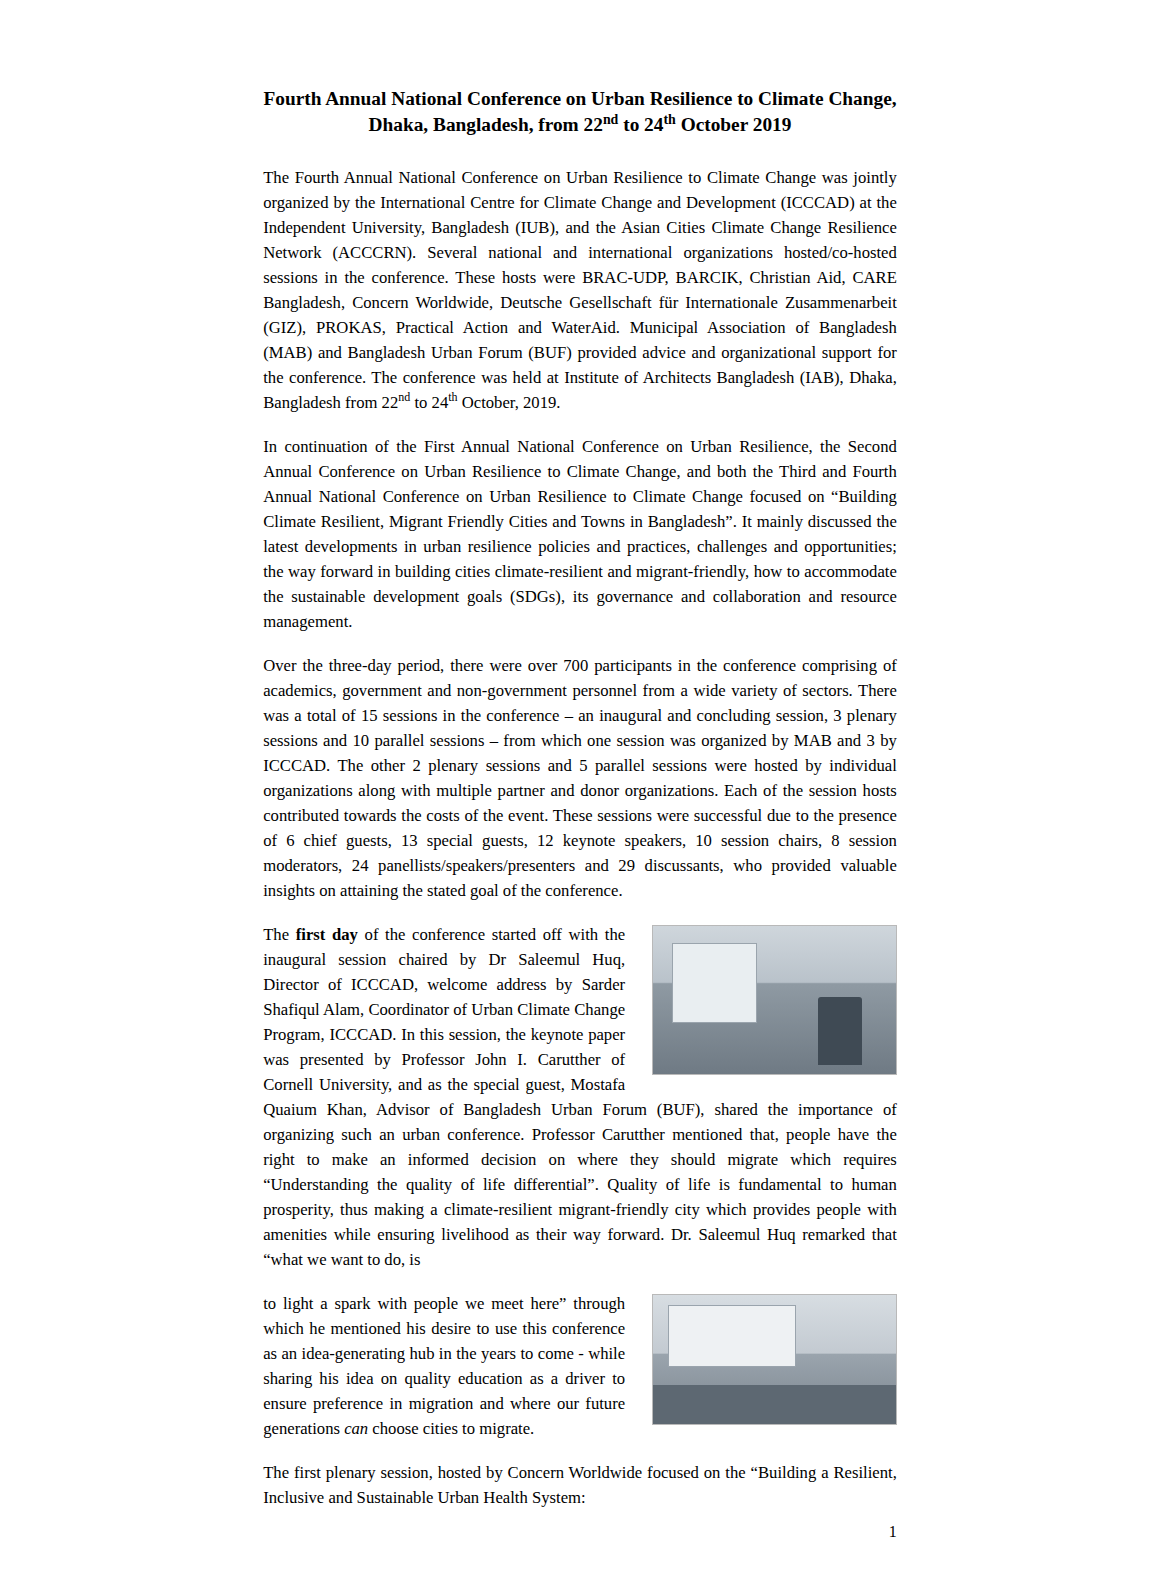Fourth Annual National Conference on Urban Resilience to Climate Change,
Dhaka, Bangladesh, from 22nd to 24th October 2019
The Fourth Annual National Conference on Urban Resilience to Climate Change was jointly organized by the International Centre for Climate Change and Development (ICCCAD) at the Independent University, Bangladesh (IUB), and the Asian Cities Climate Change Resilience Network (ACCCRN). Several national and international organizations hosted/co-hosted sessions in the conference. These hosts were BRAC-UDP, BARCIK, Christian Aid, CARE Bangladesh, Concern Worldwide, Deutsche Gesellschaft für Internationale Zusammenarbeit (GIZ), PROKAS, Practical Action and WaterAid. Municipal Association of Bangladesh (MAB) and Bangladesh Urban Forum (BUF) provided advice and organizational support for the conference. The conference was held at Institute of Architects Bangladesh (IAB), Dhaka, Bangladesh from 22nd to 24th October, 2019.
In continuation of the First Annual National Conference on Urban Resilience, the Second Annual Conference on Urban Resilience to Climate Change, and both the Third and Fourth Annual National Conference on Urban Resilience to Climate Change focused on “Building Climate Resilient, Migrant Friendly Cities and Towns in Bangladesh”. It mainly discussed the latest developments in urban resilience policies and practices, challenges and opportunities; the way forward in building cities climate-resilient and migrant-friendly, how to accommodate the sustainable development goals (SDGs), its governance and collaboration and resource management.
Over the three-day period, there were over 700 participants in the conference comprising of academics, government and non-government personnel from a wide variety of sectors. There was a total of 15 sessions in the conference – an inaugural and concluding session, 3 plenary sessions and 10 parallel sessions – from which one session was organized by MAB and 3 by ICCCAD. The other 2 plenary sessions and 5 parallel sessions were hosted by individual organizations along with multiple partner and donor organizations. Each of the session hosts contributed towards the costs of the event. These sessions were successful due to the presence of 6 chief guests, 13 special guests, 12 keynote speakers, 10 session chairs, 8 session moderators, 24 panellists/speakers/presenters and 29 discussants, who provided valuable insights on attaining the stated goal of the conference.
The first day of the conference started off with the inaugural session chaired by Dr Saleemul Huq, Director of ICCCAD, welcome address by Sarder Shafiqul Alam, Coordinator of Urban Climate Change Program, ICCCAD. In this session, the keynote paper was presented by Professor John I. Carutther of Cornell University, and as the special guest, Mostafa Quaium Khan, Advisor of Bangladesh Urban Forum (BUF), shared the importance of organizing such an urban conference. Professor Carutther mentioned that, people have the right to make an informed decision on where they should migrate which requires “Understanding the quality of life differential”. Quality of life is fundamental to human prosperity, thus making a climate-resilient migrant-friendly city which provides people with amenities while ensuring livelihood as their way forward. Dr. Saleemul Huq remarked that “what we want to do, is
to light a spark with people we meet here” through which he mentioned his desire to use this conference as an idea-generating hub in the years to come - while sharing his idea on quality education as a driver to ensure preference in migration and where our future generations can choose cities to migrate.
The first plenary session, hosted by Concern Worldwide focused on the “Building a Resilient, Inclusive and Sustainable Urban Health System:
1